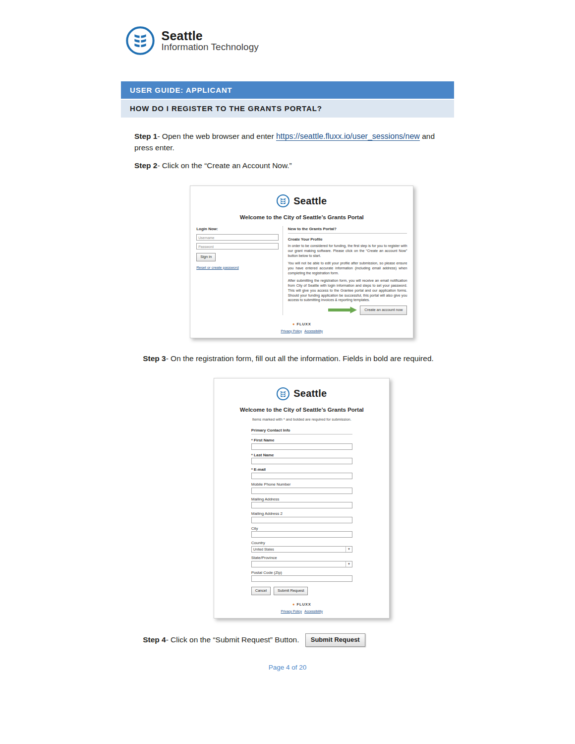Seattle
Information Technology
USER GUIDE: APPLICANT
HOW DO I REGISTER TO THE GRANTS PORTAL?
Step 1- Open the web browser and enter https://seattle.fluxx.io/user_sessions/new and press enter.
Step 2- Click on the “Create an Account Now.”
Seattle
Welcome to the City of Seattle’s Grants Portal
Login Now:
Username
Password
Sign in Reset or create password
New to the Grants Portal?
Create Your Profile
In order to be considered for funding, the first step is for you to register with our grant making software. Please click on the “Create an account Now” button below to start.
You will not be able to edit your profile after submission, so please ensure you have entered accurate information (including email address) when completing the registration form.
After submitting the registration form, you will receive an email notification from City of Seattle with login information and steps to set your password. This will give you access to the Grantee portal and our application forms. Should your funding application be successful, this portal will also give you access to submitting invoices & reporting templates.
Create an account now
● FLUXX
Privacy Policy Accessibility
Step 3- On the registration form, fill out all the information. Fields in bold are required.
Seattle
Welcome to the City of Seattle’s Grants Portal
Items marked with * and bolded are required for submission.
Primary Contact Info
* First Name
* Last Name
* E-mail
Mobile Phone Number
Mailing Address
Mailing Address 2
City
Country
United States▼
State/Province
▼
Postal Code (Zip)
Cancel Submit Request
● FLUXX
Privacy Policy Accessibility
Step 4- Click on the “Submit Request” Button. Submit Request
Page 4 of 20